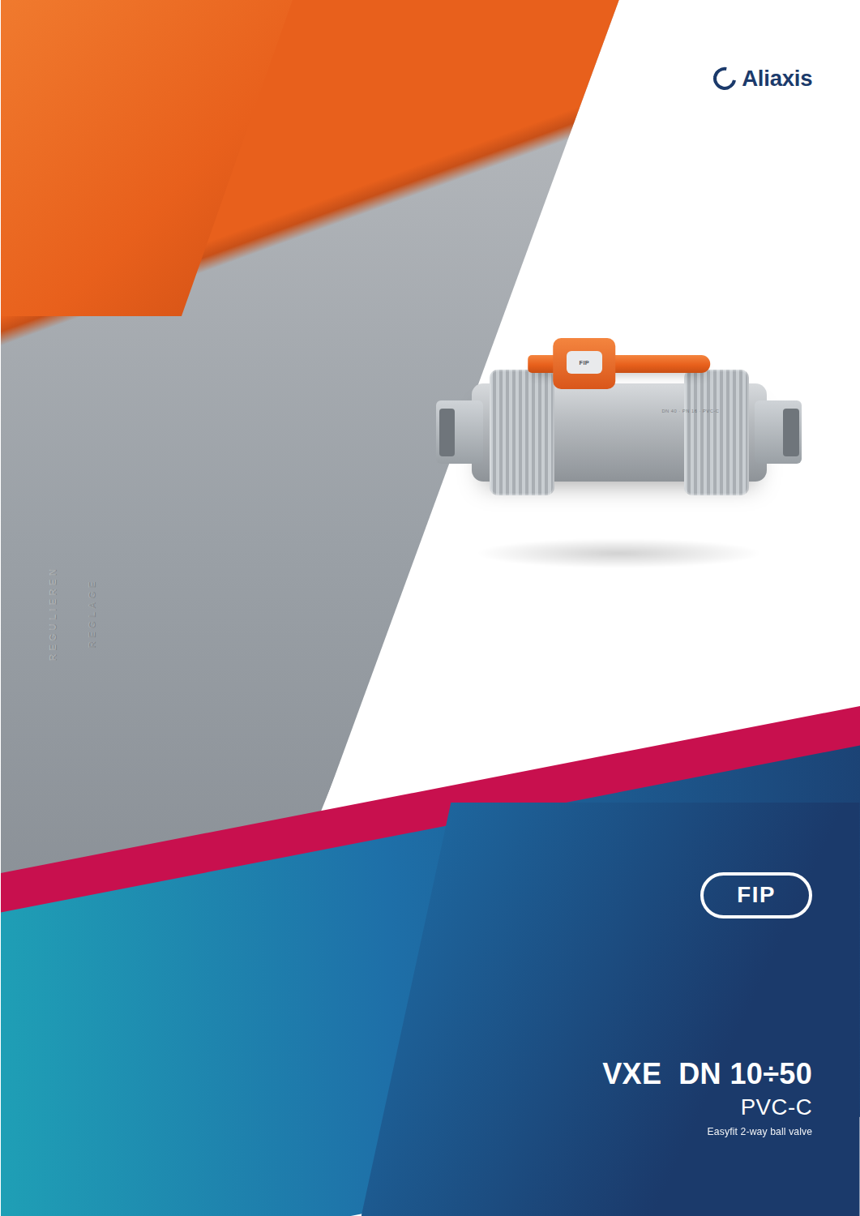REGULIEREN
REGLAGE
DN 40 · PN 16 · PVC-C
FIP
VXE Easyfit 2-way ball valve, PVC-C, DN 10 to DN 50.
Aliaxis
FIP
VXE DN 10÷50
PVC-C
Easyfit 2-way ball valve